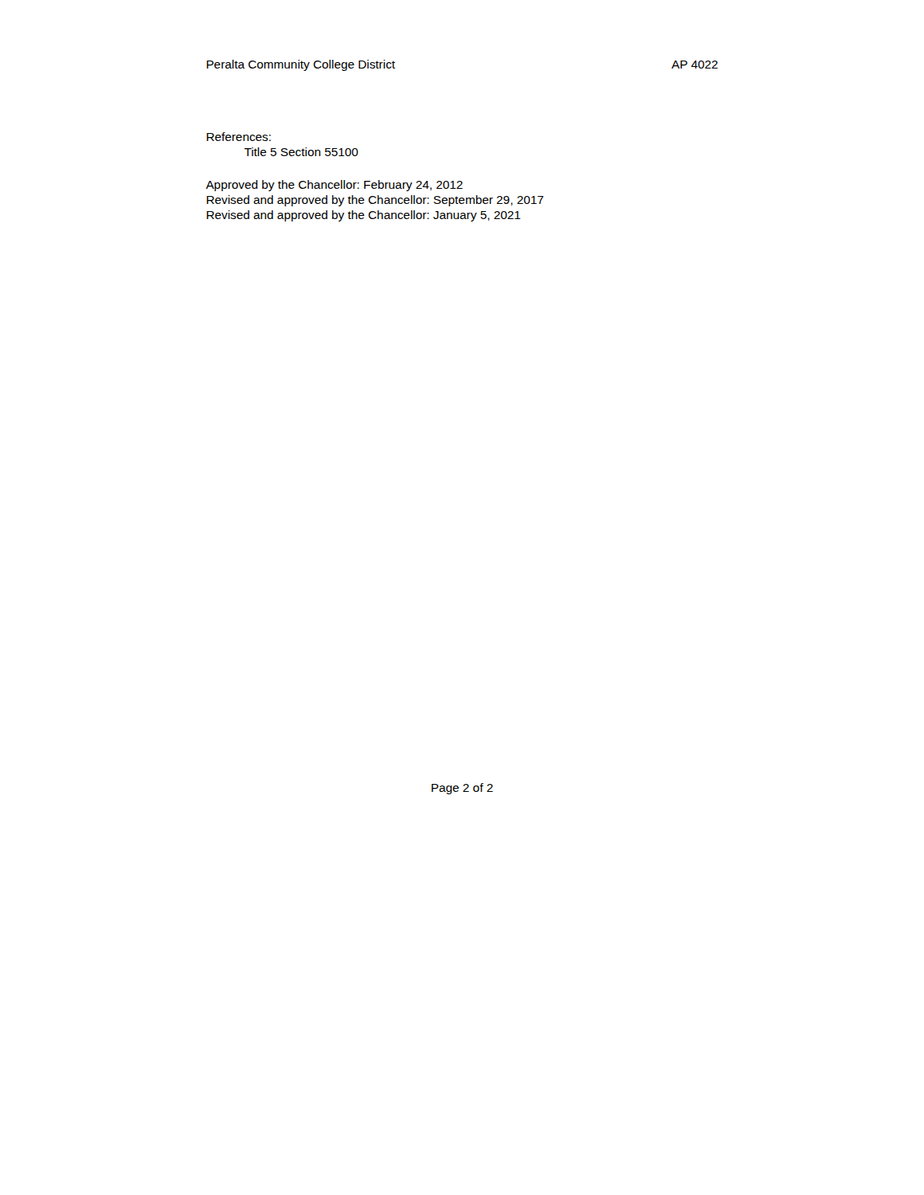Peralta Community College District AP 4022
References:
Title 5 Section 55100
Approved by the Chancellor: February 24, 2012
Revised and approved by the Chancellor: September 29, 2017
Revised and approved by the Chancellor: January 5, 2021
Page 2 of 2